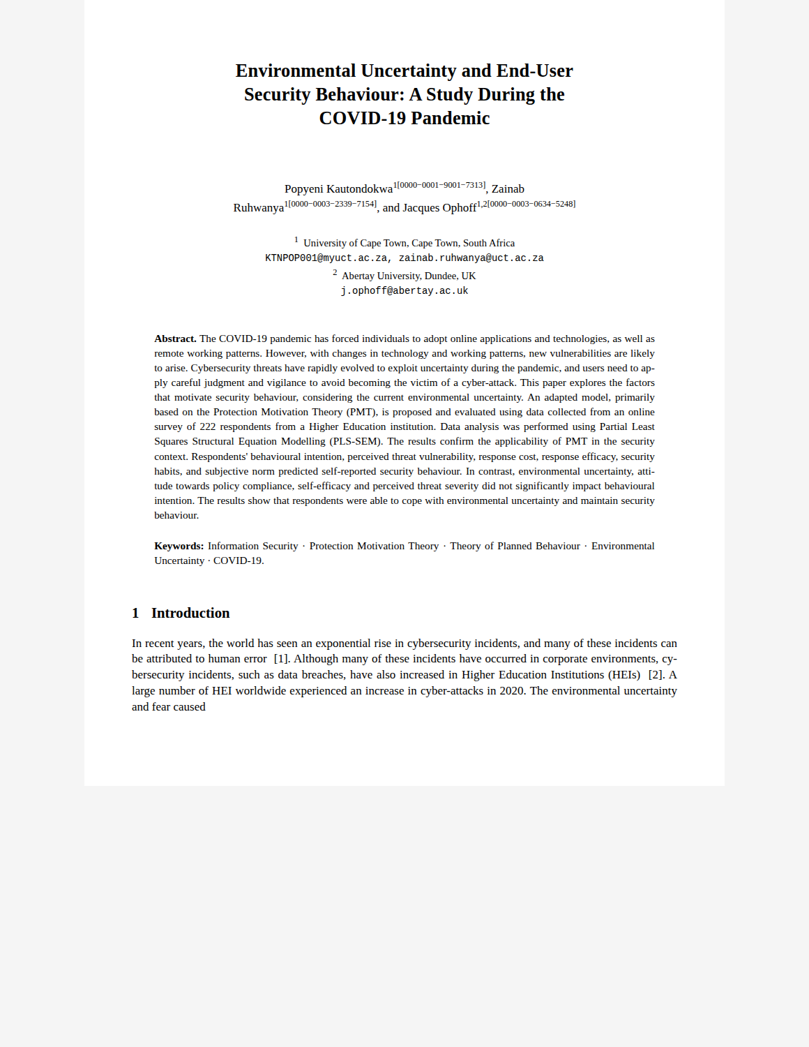Environmental Uncertainty and End-User
Security Behaviour: A Study During the
COVID-19 Pandemic
Popyeni Kautondokwa1[0000−0001−9001−7313], Zainab
Ruhwanya1[0000−0003−2339−7154], and Jacques Ophoff1,2[0000−0003−0634−5248]
1 University of Cape Town, Cape Town, South Africa
KTNPOP001@myuct.ac.za, zainab.ruhwanya@uct.ac.za
2 Abertay University, Dundee, UK
j.ophoff@abertay.ac.uk
Abstract. The COVID-19 pandemic has forced individuals to adopt online applications and technologies, as well as remote working patterns. However, with changes in technology and working patterns, new vulnerabilities are likely to arise. Cybersecurity threats have rapidly evolved to exploit uncertainty during the pandemic, and users need to apply careful judgment and vigilance to avoid becoming the victim of a cyber-attack. This paper explores the factors that motivate security behaviour, considering the current environmental uncertainty. An adapted model, primarily based on the Protection Motivation Theory (PMT), is proposed and evaluated using data collected from an online survey of 222 respondents from a Higher Education institution. Data analysis was performed using Partial Least Squares Structural Equation Modelling (PLS-SEM). The results confirm the applicability of PMT in the security context. Respondents' behavioural intention, perceived threat vulnerability, response cost, response efficacy, security habits, and subjective norm predicted self-reported security behaviour. In contrast, environmental uncertainty, attitude towards policy compliance, self-efficacy and perceived threat severity did not significantly impact behavioural intention. The results show that respondents were able to cope with environmental uncertainty and maintain security behaviour.
Keywords: Information Security · Protection Motivation Theory · Theory of Planned Behaviour · Environmental Uncertainty · COVID-19.
1 Introduction
In recent years, the world has seen an exponential rise in cybersecurity incidents, and many of these incidents can be attributed to human error [1]. Although many of these incidents have occurred in corporate environments, cybersecurity incidents, such as data breaches, have also increased in Higher Education Institutions (HEIs) [2]. A large number of HEI worldwide experienced an increase in cyber-attacks in 2020. The environmental uncertainty and fear caused